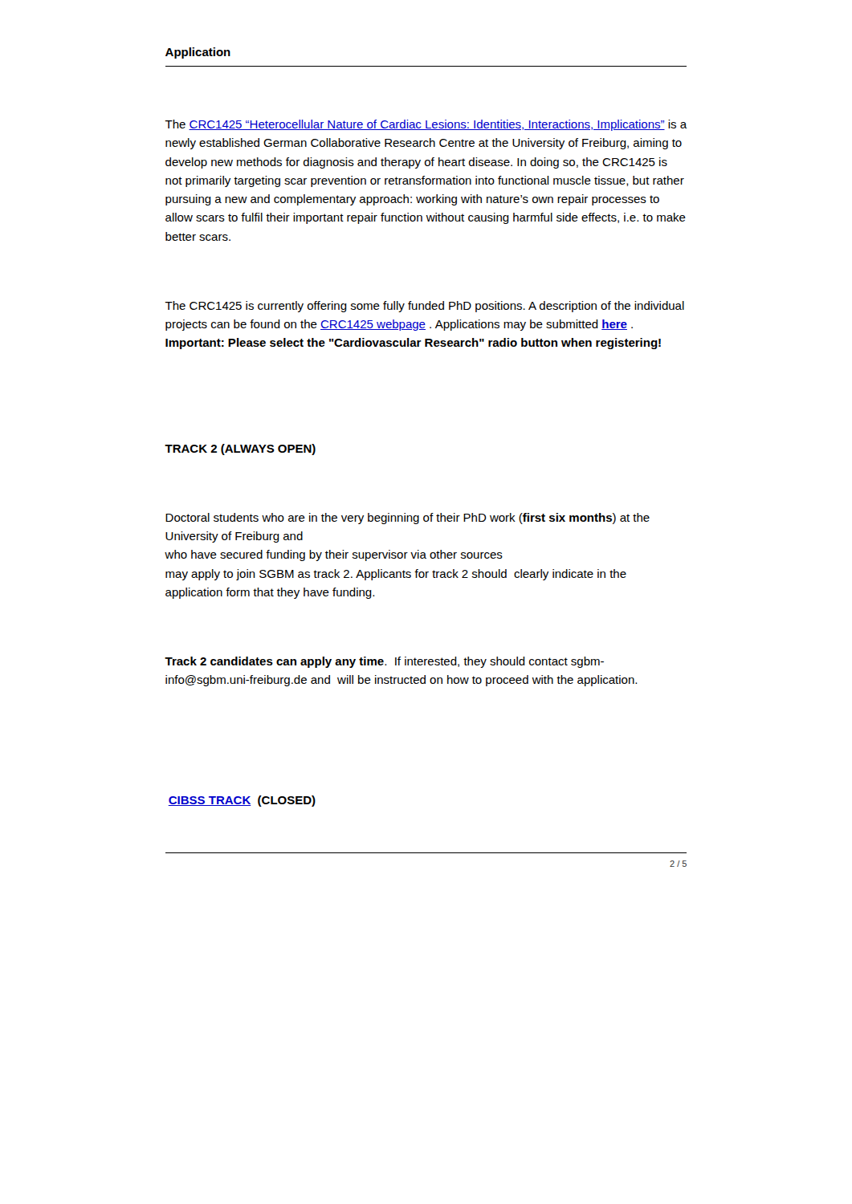Application
The CRC1425 “Heterocellular Nature of Cardiac Lesions: Identities, Interactions, Implications” is a newly established German Collaborative Research Centre at the University of Freiburg, aiming to develop new methods for diagnosis and therapy of heart disease. In doing so, the CRC1425 is not primarily targeting scar prevention or retransformation into functional muscle tissue, but rather pursuing a new and complementary approach: working with nature’s own repair processes to allow scars to fulfil their important repair function without causing harmful side effects, i.e. to make better scars.
The CRC1425 is currently offering some fully funded PhD positions. A description of the individual projects can be found on the CRC1425 webpage . Applications may be submitted here .
Important: Please select the "Cardiovascular Research" radio button when registering!
TRACK 2 (ALWAYS OPEN)
Doctoral students who are in the very beginning of their PhD work (first six months) at the University of Freiburg and
who have secured funding by their supervisor via other sources
may apply to join SGBM as track 2. Applicants for track 2 should clearly indicate in the application form that they have funding.
Track 2 candidates can apply any time. If interested, they should contact sgbm-info@sgbm.uni-freiburg.de and will be instructed on how to proceed with the application.
CIBSS TRACK (CLOSED)
2 / 5